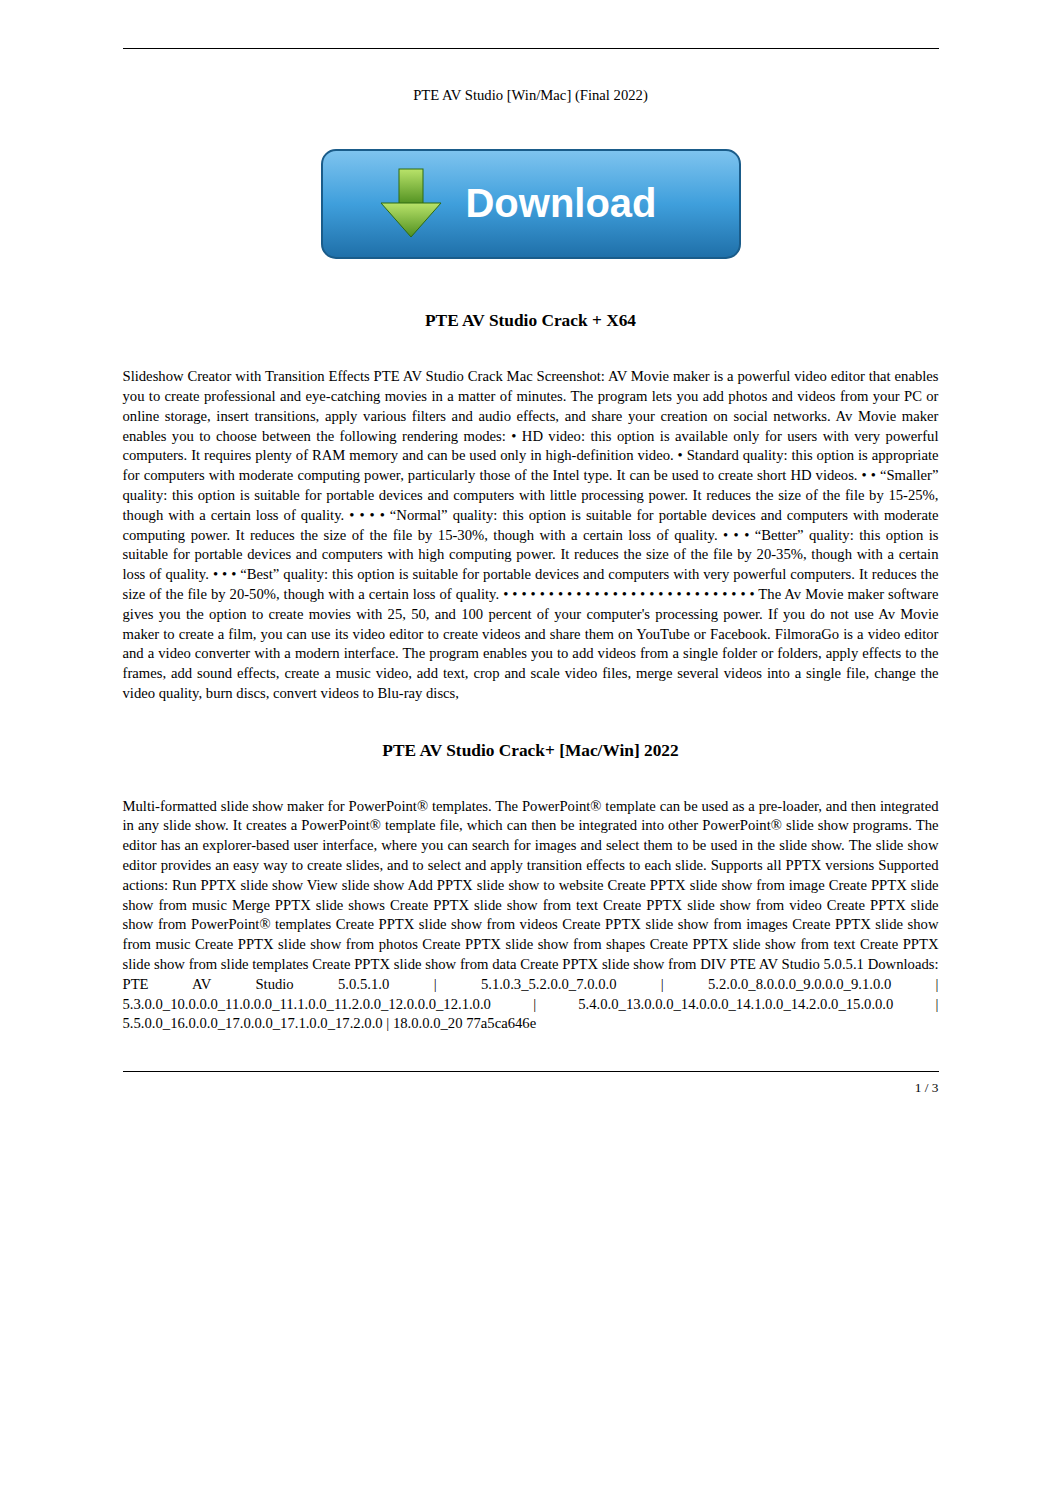PTE AV Studio [Win/Mac] (Final 2022)
Download
PTE AV Studio Crack + X64
Slideshow Creator with Transition Effects PTE AV Studio Crack Mac Screenshot: AV Movie maker is a powerful video editor that enables you to create professional and eye-catching movies in a matter of minutes. The program lets you add photos and videos from your PC or online storage, insert transitions, apply various filters and audio effects, and share your creation on social networks. Av Movie maker enables you to choose between the following rendering modes: • HD video: this option is available only for users with very powerful computers. It requires plenty of RAM memory and can be used only in high-definition video. • Standard quality: this option is appropriate for computers with moderate computing power, particularly those of the Intel type. It can be used to create short HD videos. • • “Smaller” quality: this option is suitable for portable devices and computers with little processing power. It reduces the size of the file by 15-25%, though with a certain loss of quality. • • • • “Normal” quality: this option is suitable for portable devices and computers with moderate computing power. It reduces the size of the file by 15-30%, though with a certain loss of quality. • • • “Better” quality: this option is suitable for portable devices and computers with high computing power. It reduces the size of the file by 20-35%, though with a certain loss of quality. • • • “Best” quality: this option is suitable for portable devices and computers with very powerful computers. It reduces the size of the file by 20-50%, though with a certain loss of quality. • • • • • • • • • • • • • • • • • • • • • • • • • • • • The Av Movie maker software gives you the option to create movies with 25, 50, and 100 percent of your computer's processing power. If you do not use Av Movie maker to create a film, you can use its video editor to create videos and share them on YouTube or Facebook. FilmoraGo is a video editor and a video converter with a modern interface. The program enables you to add videos from a single folder or folders, apply effects to the frames, add sound effects, create a music video, add text, crop and scale video files, merge several videos into a single file, change the video quality, burn discs, convert videos to Blu-ray discs,
PTE AV Studio Crack+ [Mac/Win] 2022
Multi-formatted slide show maker for PowerPoint® templates. The PowerPoint® template can be used as a pre-loader, and then integrated in any slide show. It creates a PowerPoint® template file, which can then be integrated into other PowerPoint® slide show programs. The editor has an explorer-based user interface, where you can search for images and select them to be used in the slide show. The slide show editor provides an easy way to create slides, and to select and apply transition effects to each slide. Supports all PPTX versions Supported actions: Run PPTX slide show View slide show Add PPTX slide show to website Create PPTX slide show from image Create PPTX slide show from music Merge PPTX slide shows Create PPTX slide show from text Create PPTX slide show from video Create PPTX slide show from PowerPoint® templates Create PPTX slide show from videos Create PPTX slide show from images Create PPTX slide show from music Create PPTX slide show from photos Create PPTX slide show from shapes Create PPTX slide show from text Create PPTX slide show from slide templates Create PPTX slide show from data Create PPTX slide show from DIV PTE AV Studio 5.0.5.1 Downloads: PTE AV Studio 5.0.5.1.0 | 5.1.0.3_5.2.0.0_7.0.0.0 | 5.2.0.0_8.0.0.0_9.0.0.0_9.1.0.0 | 5.3.0.0_10.0.0.0_11.0.0.0_11.1.0.0_11.2.0.0_12.0.0.0_12.1.0.0 | 5.4.0.0_13.0.0.0_14.0.0.0_14.1.0.0_14.2.0.0_15.0.0.0 | 5.5.0.0_16.0.0.0_17.0.0.0_17.1.0.0_17.2.0.0 | 18.0.0.0_20 77a5ca646e
1 / 3